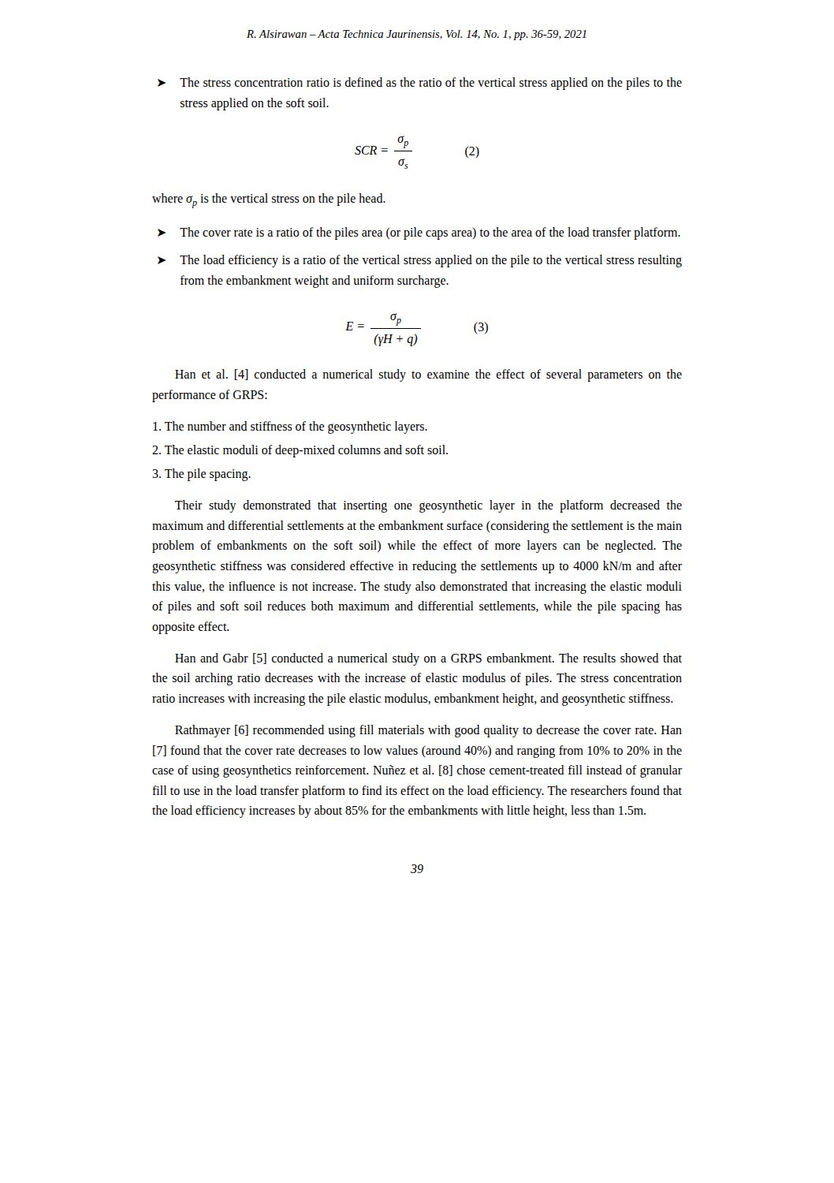R. Alsirawan – Acta Technica Jaurinensis, Vol. 14, No. 1, pp. 36-59, 2021
The stress concentration ratio is defined as the ratio of the vertical stress applied on the piles to the stress applied on the soft soil.
SCR = σp σs (2)
where σp is the vertical stress on the pile head.
The cover rate is a ratio of the piles area (or pile caps area) to the area of the load transfer platform.
The load efficiency is a ratio of the vertical stress applied on the pile to the vertical stress resulting from the embankment weight and uniform surcharge.
E = σp(γH + q) (3)
Han et al. [4] conducted a numerical study to examine the effect of several parameters on the performance of GRPS:
1. The number and stiffness of the geosynthetic layers.
2. The elastic moduli of deep-mixed columns and soft soil.
3. The pile spacing.
Their study demonstrated that inserting one geosynthetic layer in the platform decreased the maximum and differential settlements at the embankment surface (considering the settlement is the main problem of embankments on the soft soil) while the effect of more layers can be neglected. The geosynthetic stiffness was considered effective in reducing the settlements up to 4000 kN/m and after this value, the influence is not increase. The study also demonstrated that increasing the elastic moduli of piles and soft soil reduces both maximum and differential settlements, while the pile spacing has opposite effect.
Han and Gabr [5] conducted a numerical study on a GRPS embankment. The results showed that the soil arching ratio decreases with the increase of elastic modulus of piles. The stress concentration ratio increases with increasing the pile elastic modulus, embankment height, and geosynthetic stiffness.
Rathmayer [6] recommended using fill materials with good quality to decrease the cover rate. Han [7] found that the cover rate decreases to low values (around 40%) and ranging from 10% to 20% in the case of using geosynthetics reinforcement. Nuñez et al. [8] chose cement-treated fill instead of granular fill to use in the load transfer platform to find its effect on the load efficiency. The researchers found that the load efficiency increases by about 85% for the embankments with little height, less than 1.5m.
39